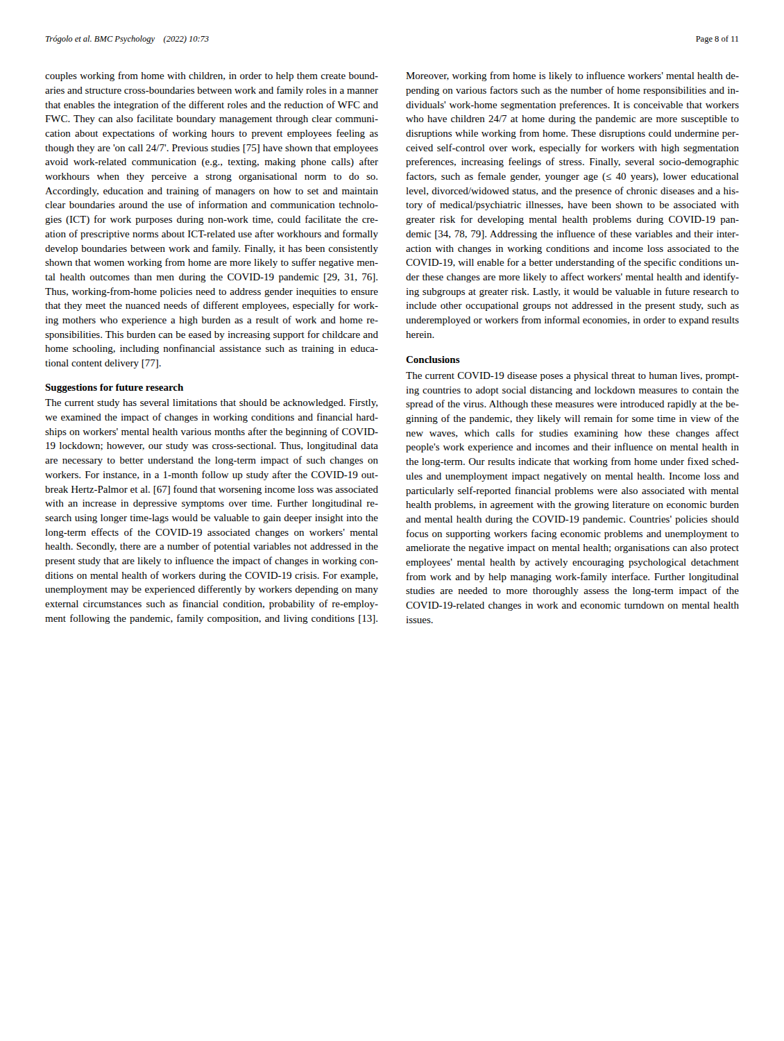Trógolo et al. BMC Psychology (2022) 10:73
Page 8 of 11
couples working from home with children, in order to help them create boundaries and structure cross-boundaries between work and family roles in a manner that enables the integration of the different roles and the reduction of WFC and FWC. They can also facilitate boundary management through clear communication about expectations of working hours to prevent employees feeling as though they are 'on call 24/7'. Previous studies [75] have shown that employees avoid work-related communication (e.g., texting, making phone calls) after workhours when they perceive a strong organisational norm to do so. Accordingly, education and training of managers on how to set and maintain clear boundaries around the use of information and communication technologies (ICT) for work purposes during non-work time, could facilitate the creation of prescriptive norms about ICT-related use after workhours and formally develop boundaries between work and family. Finally, it has been consistently shown that women working from home are more likely to suffer negative mental health outcomes than men during the COVID-19 pandemic [29, 31, 76]. Thus, working-from-home policies need to address gender inequities to ensure that they meet the nuanced needs of different employees, especially for working mothers who experience a high burden as a result of work and home responsibilities. This burden can be eased by increasing support for childcare and home schooling, including nonfinancial assistance such as training in educational content delivery [77].
Suggestions for future research
The current study has several limitations that should be acknowledged. Firstly, we examined the impact of changes in working conditions and financial hardships on workers' mental health various months after the beginning of COVID-19 lockdown; however, our study was cross-sectional. Thus, longitudinal data are necessary to better understand the long-term impact of such changes on workers. For instance, in a 1-month follow up study after the COVID-19 outbreak Hertz-Palmor et al. [67] found that worsening income loss was associated with an increase in depressive symptoms over time. Further longitudinal research using longer time-lags would be valuable to gain deeper insight into the long-term effects of the COVID-19 associated changes on workers' mental health. Secondly, there are a number of potential variables not addressed in the present study that are likely to influence the impact of changes in working conditions on mental health of workers during the COVID-19 crisis. For example, unemployment may be experienced differently by workers depending on many external circumstances such as financial condition, probability of re-employment following the pandemic, family composition, and living conditions [13]. Moreover, working from home is likely to influence workers' mental health depending on various factors such as the number of home responsibilities and individuals' work-home segmentation preferences. It is conceivable that workers who have children 24/7 at home during the pandemic are more susceptible to disruptions while working from home. These disruptions could undermine perceived self-control over work, especially for workers with high segmentation preferences, increasing feelings of stress. Finally, several socio-demographic factors, such as female gender, younger age (≤ 40 years), lower educational level, divorced/widowed status, and the presence of chronic diseases and a history of medical/psychiatric illnesses, have been shown to be associated with greater risk for developing mental health problems during COVID-19 pandemic [34, 78, 79]. Addressing the influence of these variables and their interaction with changes in working conditions and income loss associated to the COVID-19, will enable for a better understanding of the specific conditions under these changes are more likely to affect workers' mental health and identifying subgroups at greater risk. Lastly, it would be valuable in future research to include other occupational groups not addressed in the present study, such as underemployed or workers from informal economies, in order to expand results herein.
Conclusions
The current COVID-19 disease poses a physical threat to human lives, prompting countries to adopt social distancing and lockdown measures to contain the spread of the virus. Although these measures were introduced rapidly at the beginning of the pandemic, they likely will remain for some time in view of the new waves, which calls for studies examining how these changes affect people's work experience and incomes and their influence on mental health in the long-term. Our results indicate that working from home under fixed schedules and unemployment impact negatively on mental health. Income loss and particularly self-reported financial problems were also associated with mental health problems, in agreement with the growing literature on economic burden and mental health during the COVID-19 pandemic. Countries' policies should focus on supporting workers facing economic problems and unemployment to ameliorate the negative impact on mental health; organisations can also protect employees' mental health by actively encouraging psychological detachment from work and by help managing work-family interface. Further longitudinal studies are needed to more thoroughly assess the long-term impact of the COVID-19-related changes in work and economic turndown on mental health issues.